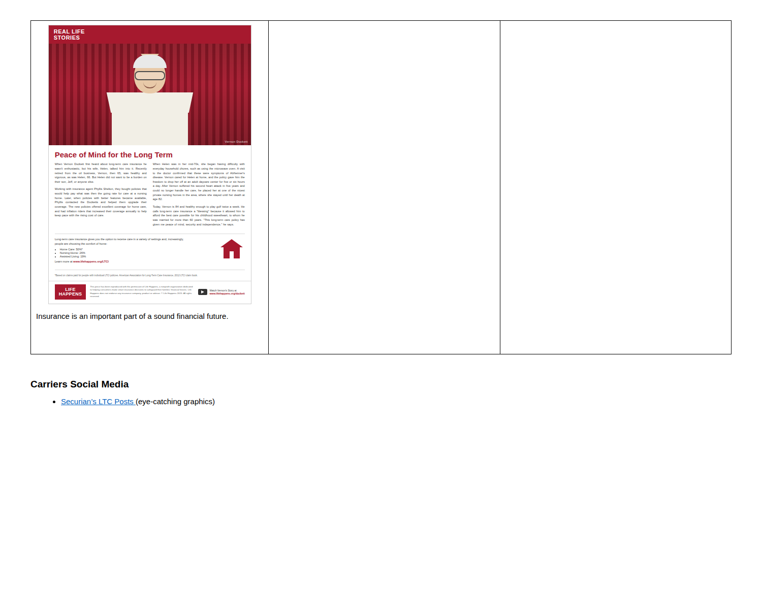| REAL LIFE STORIES Vernon Duckett Peace of Mind for the Long Term When Vernon Duckett first heard about long-term care insurance he wasn't enthusiastic, but his wife, Helen, talked him into it. Recently retired from the oil business, Vernon, then 65, was healthy and vigorous, as was Helen, 66. But Helen did not want to be a burden on their son, Jeff, or anyone else. Working with insurance agent Phyllis Shelton, they bought policies that would help pay what was then the going rate for care at a nursing home. Later, when policies with better features became available, Phyllis contacted the Ducketts and helped them upgrade their coverage. The new policies offered excellent coverage for home care, and had inflation riders that increased their coverage annually to help keep pace with the rising cost of care. When Helen was in her mid-70s, she began having difficulty with everyday household chores, such as using the microwave oven. A visit to the doctor confirmed that these were symptoms of Alzheimer's disease. Vernon cared for Helen at home, and the policy gave him the freedom to drop her off at an adult daycare center for five or six hours a day. After Vernon suffered his second heart attack in five years and could no longer handle her care, he placed her at one of the nicest private nursing homes in the area, where she stayed until her death at age 82. Today, Vernon is 84 and healthy enough to play golf twice a week. He calls long-term care insurance a "blessing" because it allowed him to afford the best care possible for his childhood sweetheart, to whom he was married for more than 60 years. "This long-term care policy has given me peace of mind, security and independence," he says. Long-term care insurance gives you the option to receive care in a variety of settings and, increasingly, people are choosing the comfort of home: Home Care: 50%* Nursing Home: 26% Assisted Living: 19% Learn more at www.lifehappens.org/LTCI *Based on claims paid for people with individual LTCI policies. American Association for Long-Term Care Insurance, 2012 LTCI claim book. LIFE HAPPENS This piece has been reproduced with the permission of Life Happens, a nonprofit organization dedicated to helping consumers make smart insurance decisions to safeguard their families' financial futures. Life Happens does not endorse any insurance company, product or advisor. © Life Happens 2015. All rights reserved. Watch Vernon's Story at www.lifehappens.org/duckett Insurance is an important part of a sound financial future. | | |
Carriers Social Media
Securian’s LTC Posts (eye-catching graphics)